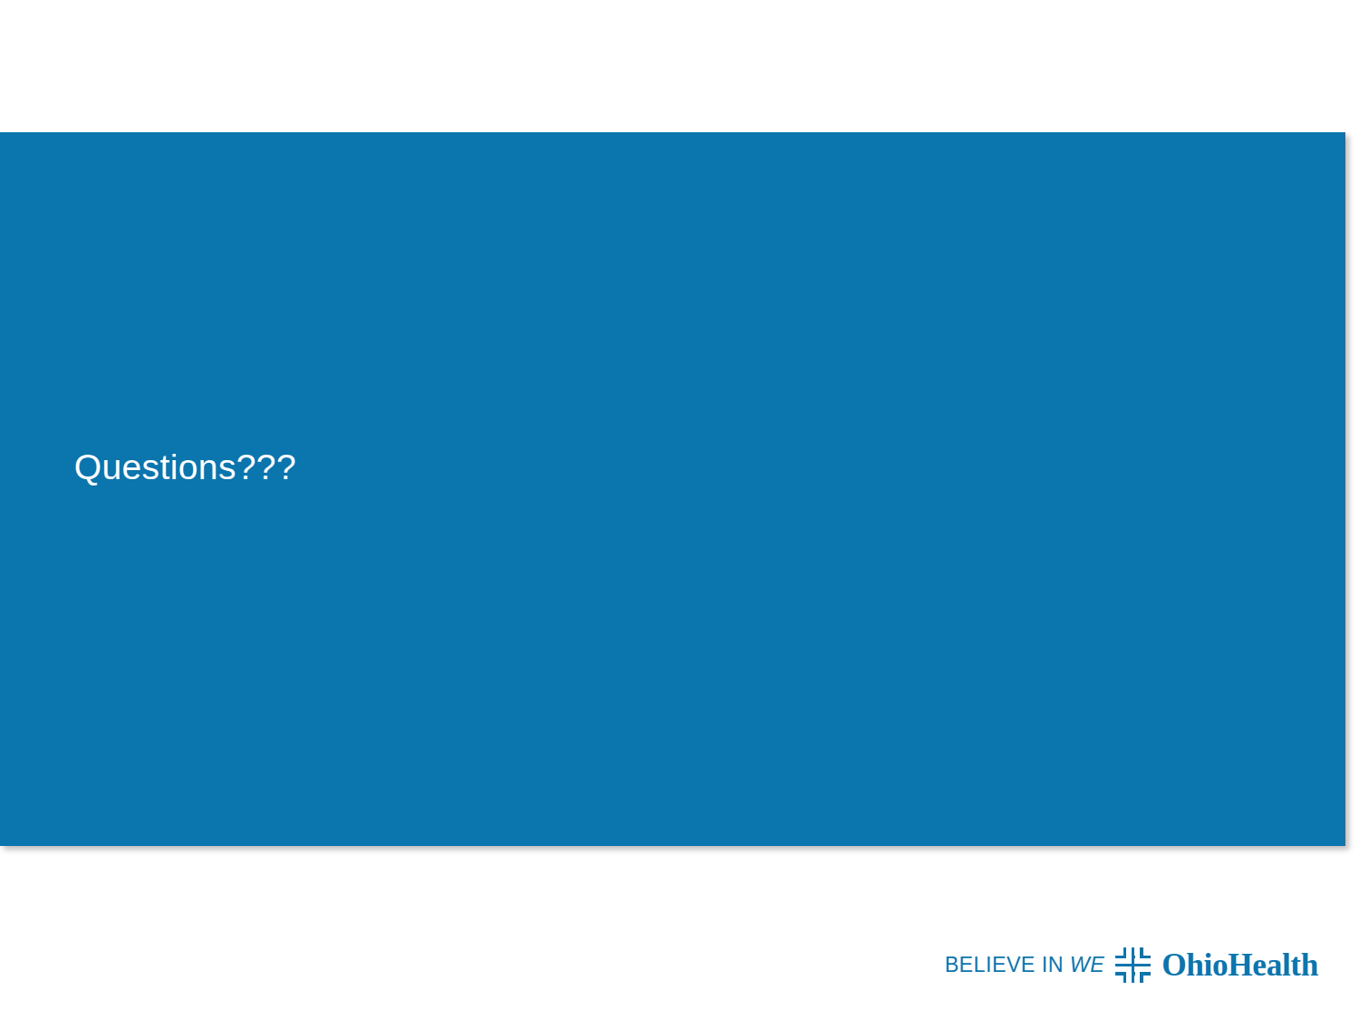Questions???
BELIEVE IN WE
OhioHealth